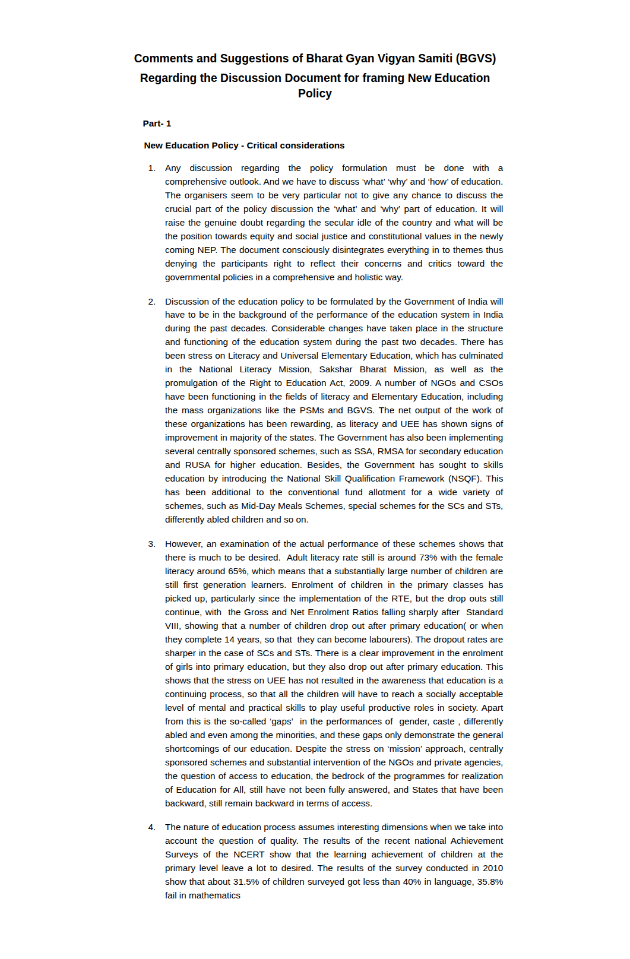Comments and Suggestions of Bharat Gyan Vigyan Samiti (BGVS)
Regarding the Discussion Document for framing New Education Policy
Part- 1
New Education Policy - Critical considerations
Any discussion regarding the policy formulation must be done with a comprehensive outlook. And we have to discuss ‘what’ ‘why’ and ‘how’ of education. The organisers seem to be very particular not to give any chance to discuss the crucial part of the policy discussion the ‘what’ and ‘why’ part of education. It will raise the genuine doubt regarding the secular idle of the country and what will be the position towards equity and social justice and constitutional values in the newly coming NEP. The document consciously disintegrates everything in to themes thus denying the participants right to reflect their concerns and critics toward the governmental policies in a comprehensive and holistic way.
Discussion of the education policy to be formulated by the Government of India will have to be in the background of the performance of the education system in India during the past decades. Considerable changes have taken place in the structure and functioning of the education system during the past two decades. There has been stress on Literacy and Universal Elementary Education, which has culminated in the National Literacy Mission, Sakshar Bharat Mission, as well as the promulgation of the Right to Education Act, 2009. A number of NGOs and CSOs have been functioning in the fields of literacy and Elementary Education, including the mass organizations like the PSMs and BGVS. The net output of the work of these organizations has been rewarding, as literacy and UEE has shown signs of improvement in majority of the states. The Government has also been implementing several centrally sponsored schemes, such as SSA, RMSA for secondary education and RUSA for higher education. Besides, the Government has sought to skills education by introducing the National Skill Qualification Framework (NSQF). This has been additional to the conventional fund allotment for a wide variety of schemes, such as Mid-Day Meals Schemes, special schemes for the SCs and STs, differently abled children and so on.
However, an examination of the actual performance of these schemes shows that there is much to be desired. Adult literacy rate still is around 73% with the female literacy around 65%, which means that a substantially large number of children are still first generation learners. Enrolment of children in the primary classes has picked up, particularly since the implementation of the RTE, but the drop outs still continue, with the Gross and Net Enrolment Ratios falling sharply after Standard VIII, showing that a number of children drop out after primary education( or when they complete 14 years, so that they can become labourers). The dropout rates are sharper in the case of SCs and STs. There is a clear improvement in the enrolment of girls into primary education, but they also drop out after primary education. This shows that the stress on UEE has not resulted in the awareness that education is a continuing process, so that all the children will have to reach a socially acceptable level of mental and practical skills to play useful productive roles in society. Apart from this is the so-called ‘gaps’ in the performances of gender, caste , differently abled and even among the minorities, and these gaps only demonstrate the general shortcomings of our education. Despite the stress on ‘mission’ approach, centrally sponsored schemes and substantial intervention of the NGOs and private agencies, the question of access to education, the bedrock of the programmes for realization of Education for All, still have not been fully answered, and States that have been backward, still remain backward in terms of access.
The nature of education process assumes interesting dimensions when we take into account the question of quality. The results of the recent national Achievement Surveys of the NCERT show that the learning achievement of children at the primary level leave a lot to desired. The results of the survey conducted in 2010 show that about 31.5% of children surveyed got less than 40% in language, 35.8% fail in mathematics